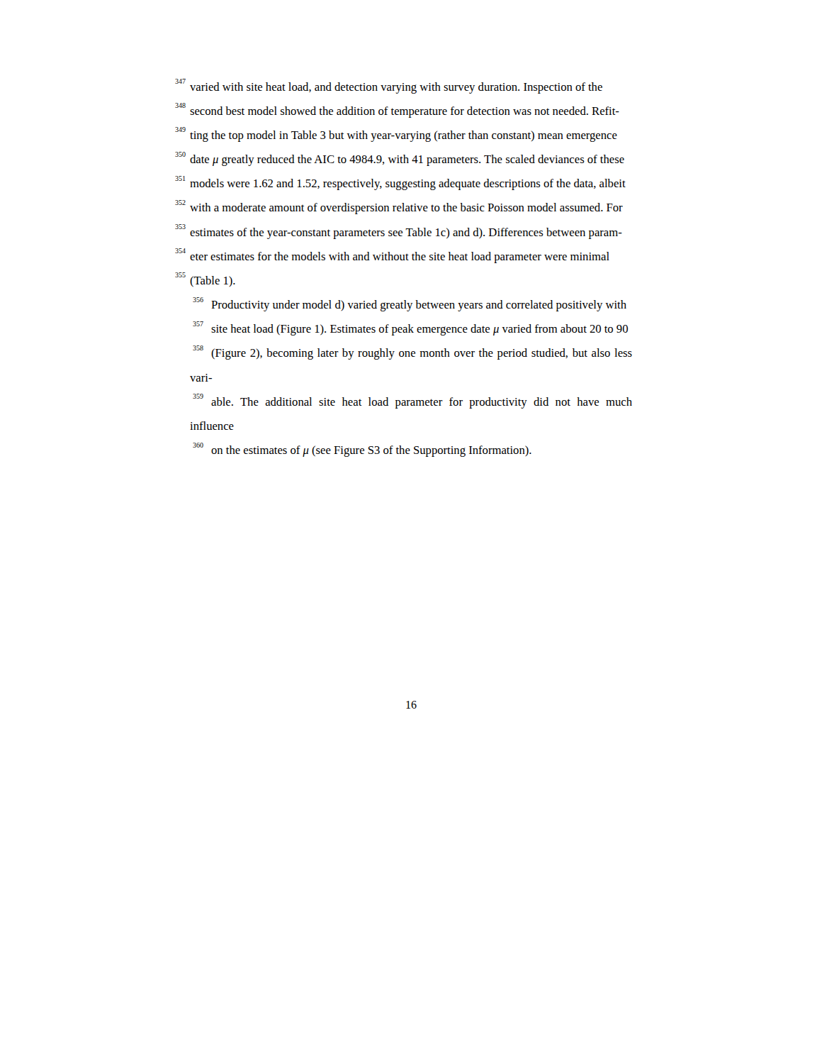varied with site heat load, and detection varying with survey duration. Inspection of the second best model showed the addition of temperature for detection was not needed. Refit- ting the top model in Table 3 but with year-varying (rather than constant) mean emergence date μ greatly reduced the AIC to 4984.9, with 41 parameters. The scaled deviances of these models were 1.62 and 1.52, respectively, suggesting adequate descriptions of the data, albeit with a moderate amount of overdispersion relative to the basic Poisson model assumed. For estimates of the year-constant parameters see Table 1c) and d). Differences between param- eter estimates for the models with and without the site heat load parameter were minimal (Table 1).
Productivity under model d) varied greatly between years and correlated positively with site heat load (Figure 1). Estimates of peak emergence date μ varied from about 20 to 90 (Figure 2), becoming later by roughly one month over the period studied, but also less vari- able. The additional site heat load parameter for productivity did not have much influence on the estimates of μ (see Figure S3 of the Supporting Information).
16